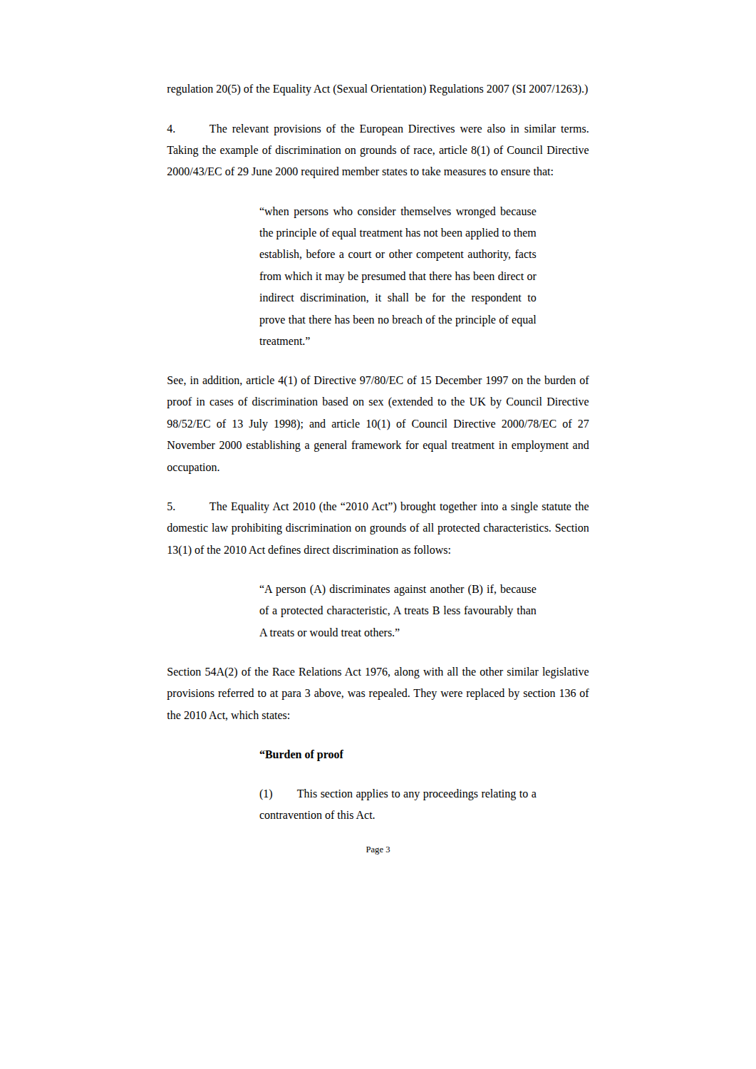regulation 20(5) of the Equality Act (Sexual Orientation) Regulations 2007 (SI 2007/1263).)
4. The relevant provisions of the European Directives were also in similar terms. Taking the example of discrimination on grounds of race, article 8(1) of Council Directive 2000/43/EC of 29 June 2000 required member states to take measures to ensure that:
“when persons who consider themselves wronged because the principle of equal treatment has not been applied to them establish, before a court or other competent authority, facts from which it may be presumed that there has been direct or indirect discrimination, it shall be for the respondent to prove that there has been no breach of the principle of equal treatment.”
See, in addition, article 4(1) of Directive 97/80/EC of 15 December 1997 on the burden of proof in cases of discrimination based on sex (extended to the UK by Council Directive 98/52/EC of 13 July 1998); and article 10(1) of Council Directive 2000/78/EC of 27 November 2000 establishing a general framework for equal treatment in employment and occupation.
5. The Equality Act 2010 (the “2010 Act”) brought together into a single statute the domestic law prohibiting discrimination on grounds of all protected characteristics. Section 13(1) of the 2010 Act defines direct discrimination as follows:
“A person (A) discriminates against another (B) if, because of a protected characteristic, A treats B less favourably than A treats or would treat others.”
Section 54A(2) of the Race Relations Act 1976, along with all the other similar legislative provisions referred to at para 3 above, was repealed. They were replaced by section 136 of the 2010 Act, which states:
“Burden of proof
(1) This section applies to any proceedings relating to a contravention of this Act.
Page 3